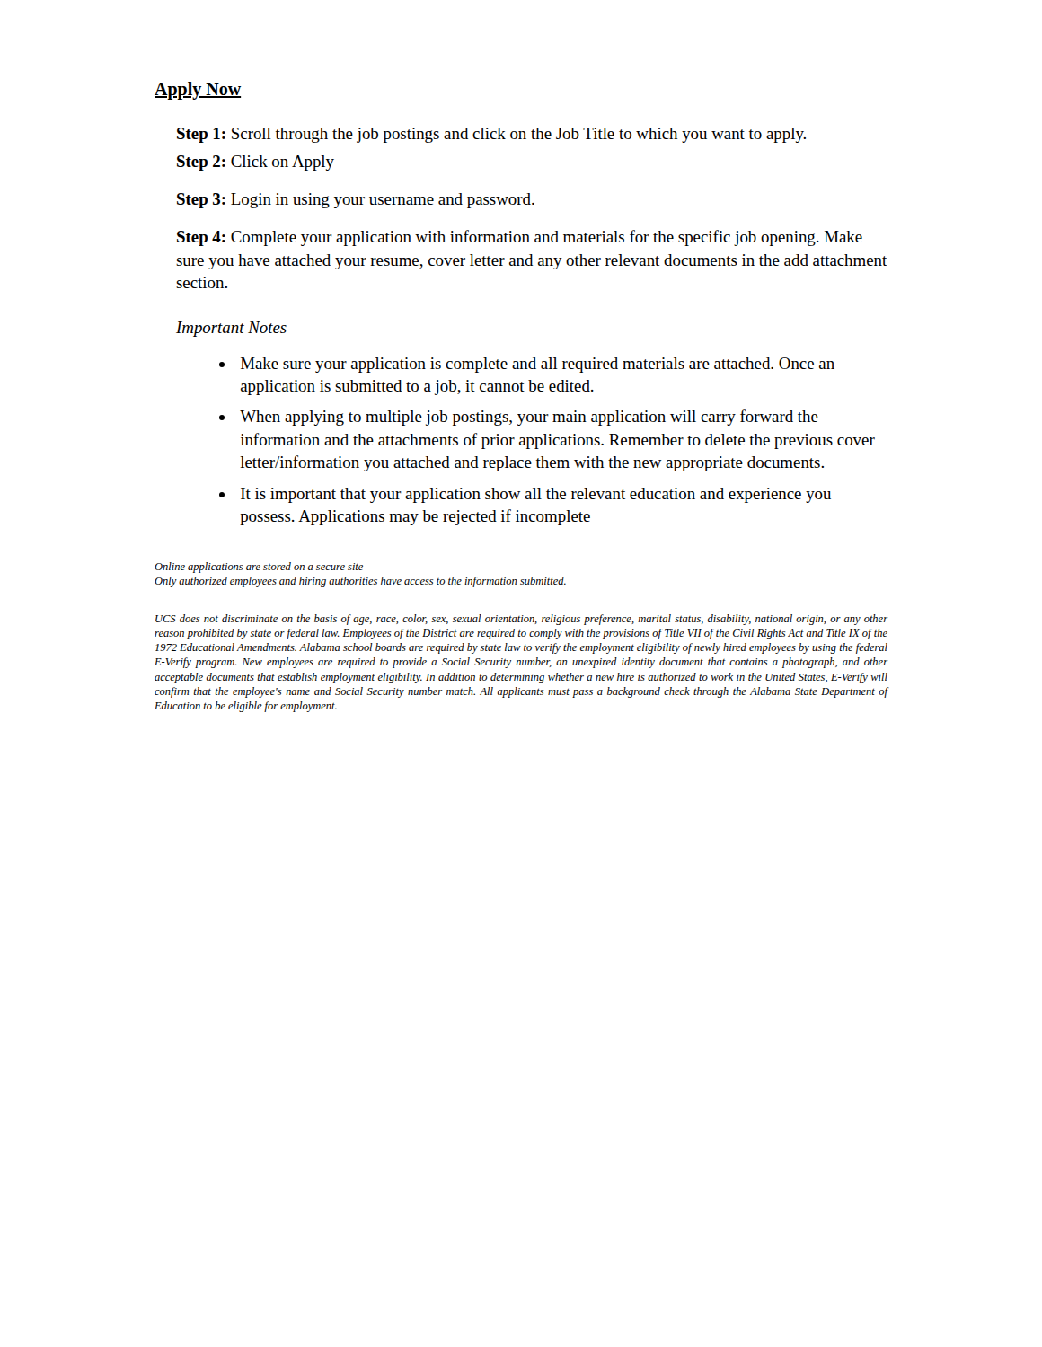Apply Now
Step 1: Scroll through the job postings and click on the Job Title to which you want to apply.
Step 2: Click on Apply
Step 3: Login in using your username and password.
Step 4: Complete your application with information and materials for the specific job opening. Make sure you have attached your resume, cover letter and any other relevant documents in the add attachment section.
Important Notes
Make sure your application is complete and all required materials are attached. Once an application is submitted to a job, it cannot be edited.
When applying to multiple job postings, your main application will carry forward the information and the attachments of prior applications. Remember to delete the previous cover letter/information you attached and replace them with the new appropriate documents.
It is important that your application show all the relevant education and experience you possess. Applications may be rejected if incomplete
Online applications are stored on a secure site
Only authorized employees and hiring authorities have access to the information submitted.
UCS does not discriminate on the basis of age, race, color, sex, sexual orientation, religious preference, marital status, disability, national origin, or any other reason prohibited by state or federal law. Employees of the District are required to comply with the provisions of Title VII of the Civil Rights Act and Title IX of the 1972 Educational Amendments. Alabama school boards are required by state law to verify the employment eligibility of newly hired employees by using the federal E-Verify program. New employees are required to provide a Social Security number, an unexpired identity document that contains a photograph, and other acceptable documents that establish employment eligibility. In addition to determining whether a new hire is authorized to work in the United States, E-Verify will confirm that the employee's name and Social Security number match. All applicants must pass a background check through the Alabama State Department of Education to be eligible for employment.